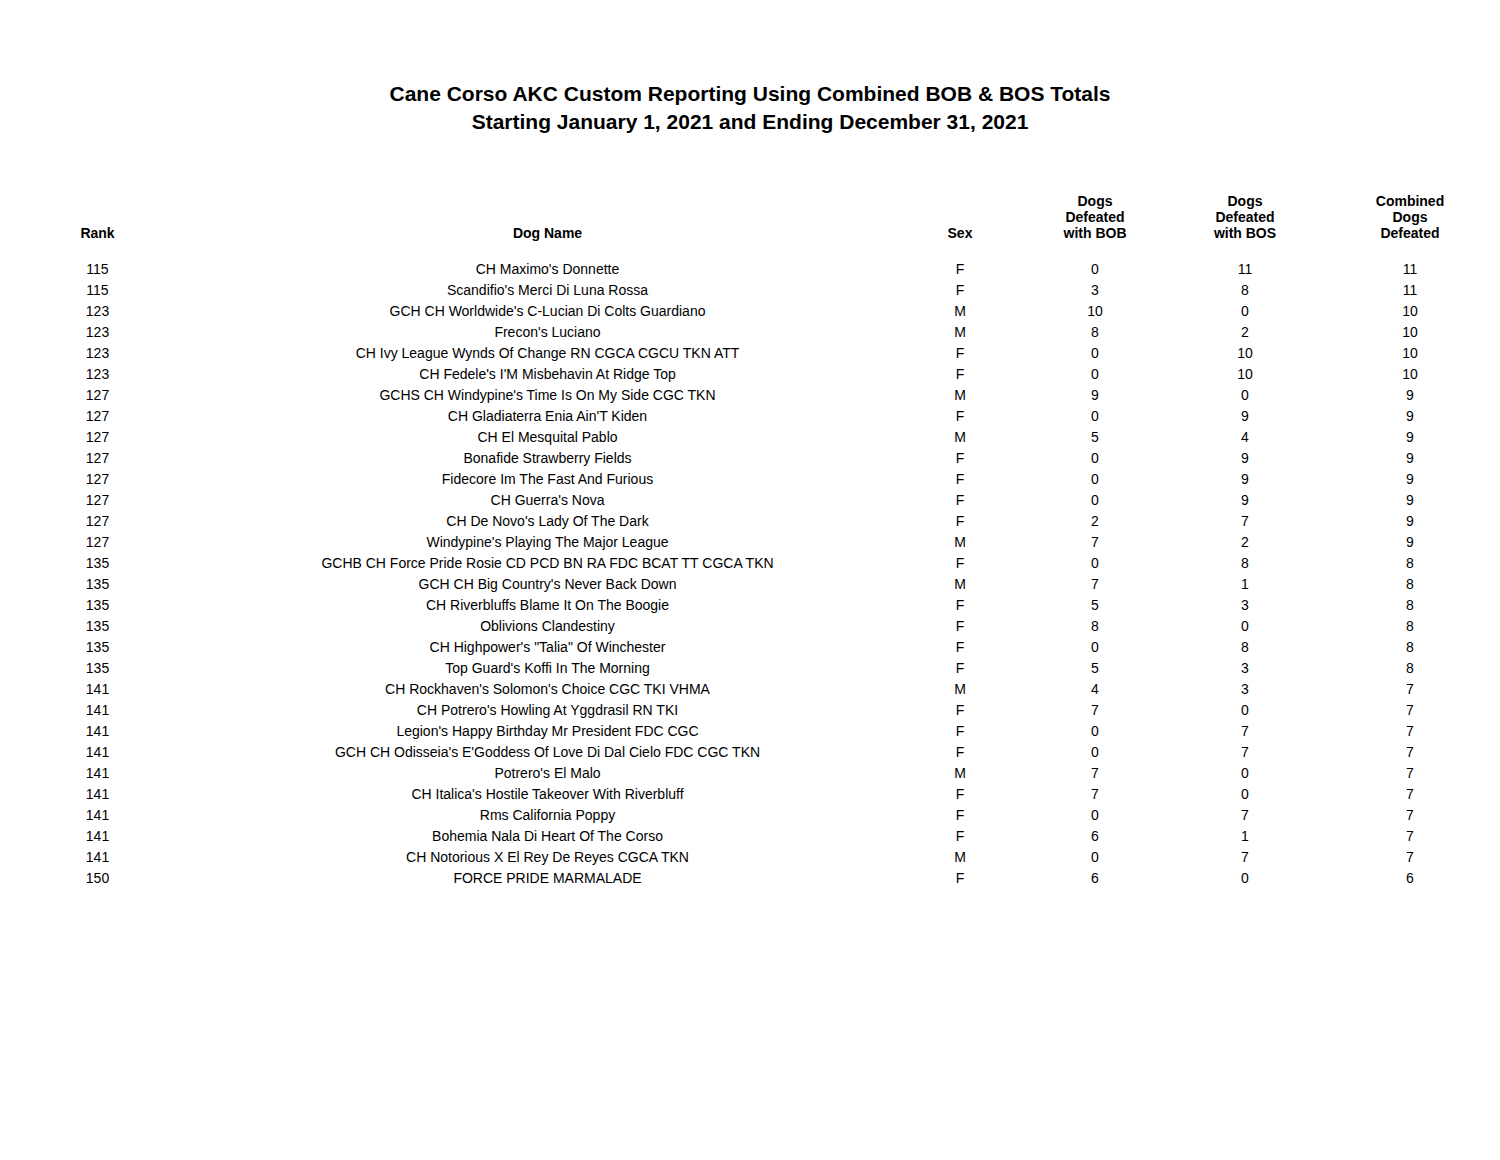Cane Corso AKC Custom Reporting Using Combined BOB & BOS Totals
Starting January 1, 2021 and Ending December 31, 2021
| Rank | Dog Name | Sex | Dogs Defeated with BOB | Dogs Defeated with BOS | Combined Dogs Defeated |
| --- | --- | --- | --- | --- | --- |
| 115 | CH Maximo's Donnette | F | 0 | 11 | 11 |
| 115 | Scandifio's Merci Di Luna Rossa | F | 3 | 8 | 11 |
| 123 | GCH CH Worldwide's C-Lucian Di Colts Guardiano | M | 10 | 0 | 10 |
| 123 | Frecon's Luciano | M | 8 | 2 | 10 |
| 123 | CH Ivy League Wynds Of Change RN CGCA CGCU TKN ATT | F | 0 | 10 | 10 |
| 123 | CH Fedele's I'M Misbehavin At Ridge Top | F | 0 | 10 | 10 |
| 127 | GCHS CH Windypine's Time Is On My Side CGC TKN | M | 9 | 0 | 9 |
| 127 | CH Gladiaterra Enia Ain'T Kiden | F | 0 | 9 | 9 |
| 127 | CH El Mesquital Pablo | M | 5 | 4 | 9 |
| 127 | Bonafide Strawberry Fields | F | 0 | 9 | 9 |
| 127 | Fidecore Im The Fast And Furious | F | 0 | 9 | 9 |
| 127 | CH Guerra's Nova | F | 0 | 9 | 9 |
| 127 | CH De Novo's Lady Of The Dark | F | 2 | 7 | 9 |
| 127 | Windypine's Playing The Major League | M | 7 | 2 | 9 |
| 135 | GCHB CH Force Pride Rosie CD PCD BN RA FDC BCAT TT CGCA TKN | F | 0 | 8 | 8 |
| 135 | GCH CH Big Country's Never Back Down | M | 7 | 1 | 8 |
| 135 | CH Riverbluffs Blame It On The Boogie | F | 5 | 3 | 8 |
| 135 | Oblivions Clandestiny | F | 8 | 0 | 8 |
| 135 | CH Highpower's "Talia" Of Winchester | F | 0 | 8 | 8 |
| 135 | Top Guard's Koffi In The Morning | F | 5 | 3 | 8 |
| 141 | CH Rockhaven's Solomon's Choice CGC TKI VHMA | M | 4 | 3 | 7 |
| 141 | CH Potrero's Howling At Yggdrasil RN TKI | F | 7 | 0 | 7 |
| 141 | Legion's Happy Birthday Mr President FDC CGC | F | 0 | 7 | 7 |
| 141 | GCH CH Odisseia's E'Goddess Of Love Di Dal Cielo FDC CGC TKN | F | 0 | 7 | 7 |
| 141 | Potrero's El Malo | M | 7 | 0 | 7 |
| 141 | CH Italica's Hostile Takeover With Riverbluff | F | 7 | 0 | 7 |
| 141 | Rms California Poppy | F | 0 | 7 | 7 |
| 141 | Bohemia Nala Di Heart Of The Corso | F | 6 | 1 | 7 |
| 141 | CH Notorious X El Rey De Reyes CGCA TKN | M | 0 | 7 | 7 |
| 150 | FORCE PRIDE MARMALADE | F | 6 | 0 | 6 |